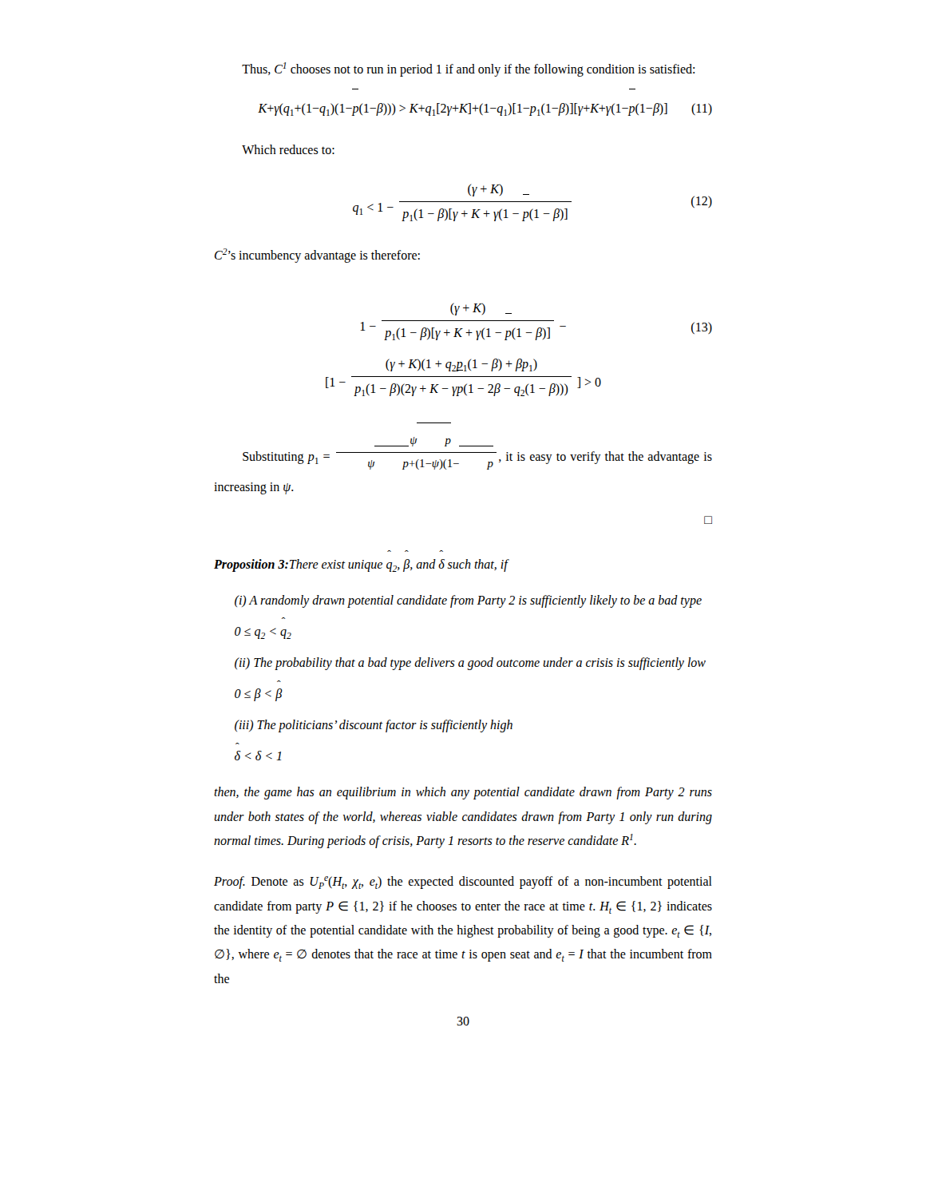Thus, C1 chooses not to run in period 1 if and only if the following condition is satisfied:
K+γ(q1+(1−q1)(1− p(1−β))) > K+q1[2γ+K]+(1−q1)[1−p1(1−β)][γ+K+γ(1− p(1−β)] (11)
Which reduces to:
q1 < 1 − (γ + K) p1(1 − β)[γ + K + γ(1 − p(1 − β)] (12)
C2’s incumbency advantage is therefore:
1 − (γ + K) p1(1 − β)[γ + K + γ(1 − p(1 − β)] − [1 − (γ + K)(1 + q2p1(1 − β) + βp1) p1(1 − β)(2γ + K − γ p(1 − 2β − q2(1 − β))) ] > 0 (13)
Substituting p1 = ψ p ψ p+(1−ψ)(1− p, it is easy to verify that the advantage is increasing in ψ.
□
Proposition 3: There exist unique ̂q2, ̂β, and ̂δ such that, if
(i) A randomly drawn potential candidate from Party 2 is sufficiently likely to be a bad type
0 ≤ q2 < ̂q2
(ii) The probability that a bad type delivers a good outcome under a crisis is sufficiently low
0 ≤ β < ̂β
(iii) The politicians’ discount factor is sufficiently high
̂δ < δ < 1
then, the game has an equilibrium in which any potential candidate drawn from Party 2 runs under both states of the world, whereas viable candidates drawn from Party 1 only run during normal times. During periods of crisis, Party 1 resorts to the reserve candidate R1.
Proof. Denote as UPe(Ht, χt, et) the expected discounted payoff of a non-incumbent potential candidate from party P ∈ {1, 2} if he chooses to enter the race at time t. Ht ∈ {1, 2} indicates the identity of the potential candidate with the highest probability of being a good type. et ∈ {I, ∅}, where et = ∅ denotes that the race at time t is open seat and et = I that the incumbent from the
30